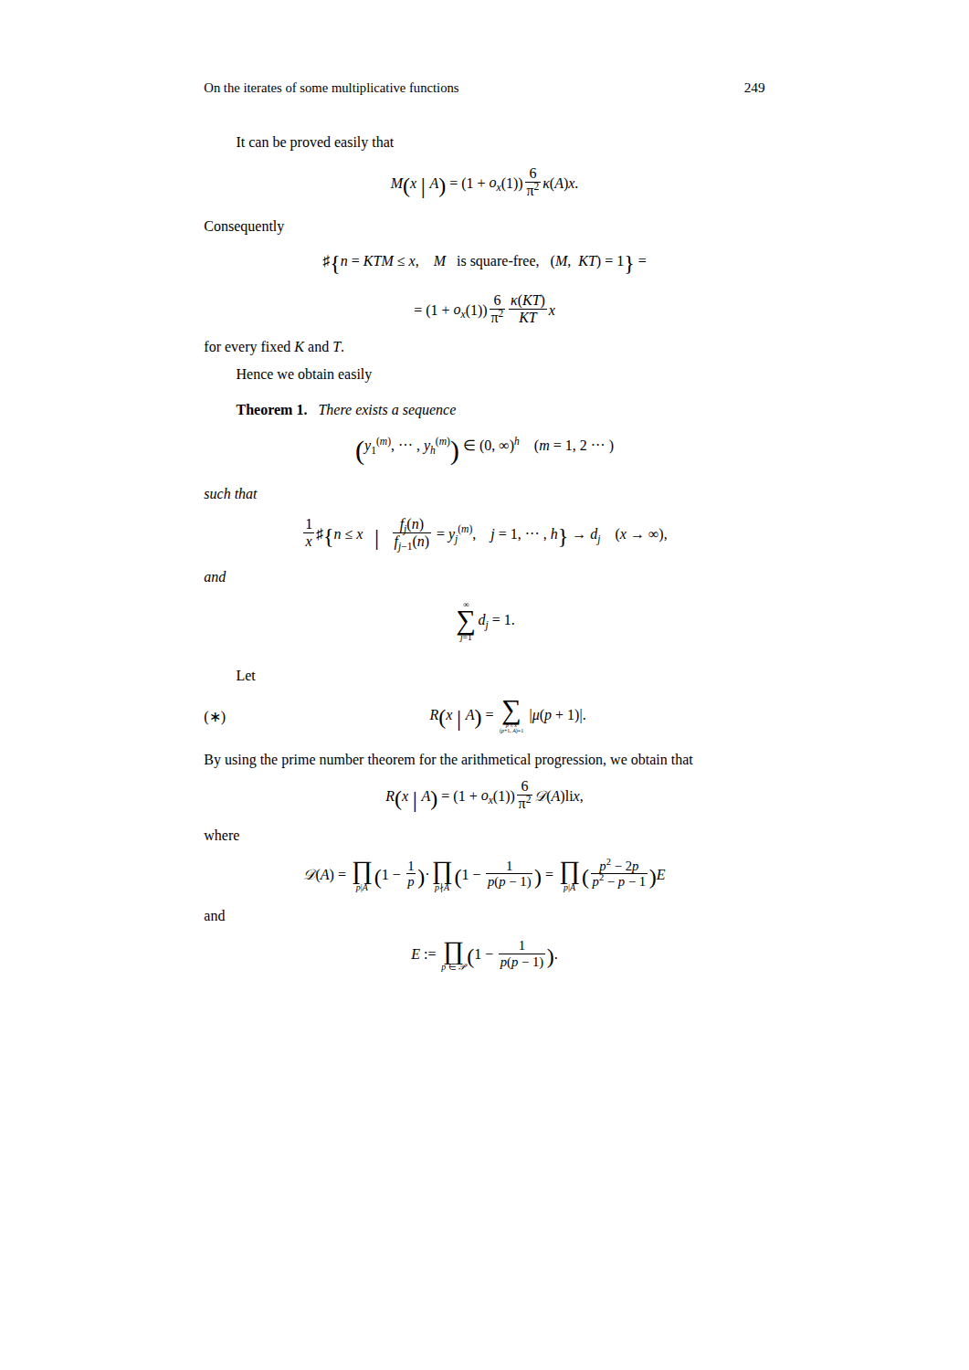On the iterates of some multiplicative functions 249
It can be proved easily that
M(x|A) = (1 + ox(1))6 π2 κ(A)x.
Consequently
♯{n = KTM ≤ x, M is square-free, (M, KT) = 1} =
= (1 + ox(1))6 π2 κ(KT) KT x
for every fixed K and T.
Hence we obtain easily
Theorem 1. There exists a sequence
(y1(m), ··· , yh(m)) ∈ (0, ∞)h (m = 1, 2 ··· )
such that
1 x♯{n ≤ x | fj(n) fj−1(n) = yj(m), j = 1, ··· , h} → dj (x → ∞),
and
∞∑j=1 dj = 1.
Let
(∗)
R(x|A) = ∑p ≤ x
(p+1, A)=1 |μ(p + 1)|.
By using the prime number theorem for the arithmetical progression, we obtain that
R(x|A) = (1 + ox(1))6 π2 𝒟(A)lix,
where
𝒟(A) = ∏p|A(1 − 1 p)·∏p∤A(1 − 1 p(p − 1)) = ∏p|A(p2 − 2p p2 − p − 1) E
and
E := ∏p ∈ 𝒫(1 − 1 p(p − 1)).